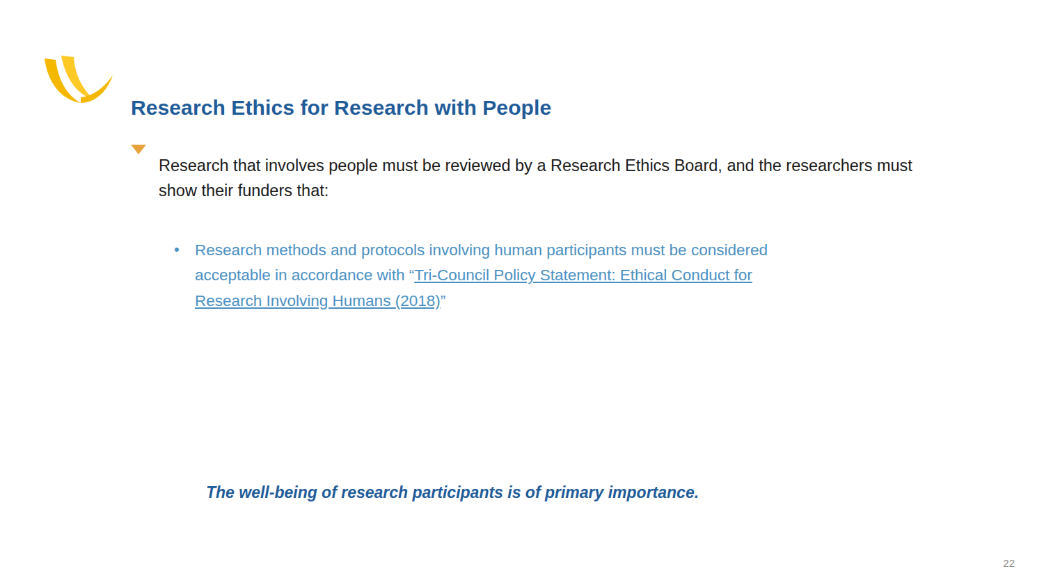Research Ethics for Research with People
Research that involves people must be reviewed by a Research Ethics Board, and the researchers must show their funders that:
Research methods and protocols involving human participants must be considered acceptable in accordance with “Tri-Council Policy Statement: Ethical Conduct for Research Involving Humans (2018)”
The well-being of research participants is of primary importance.
22